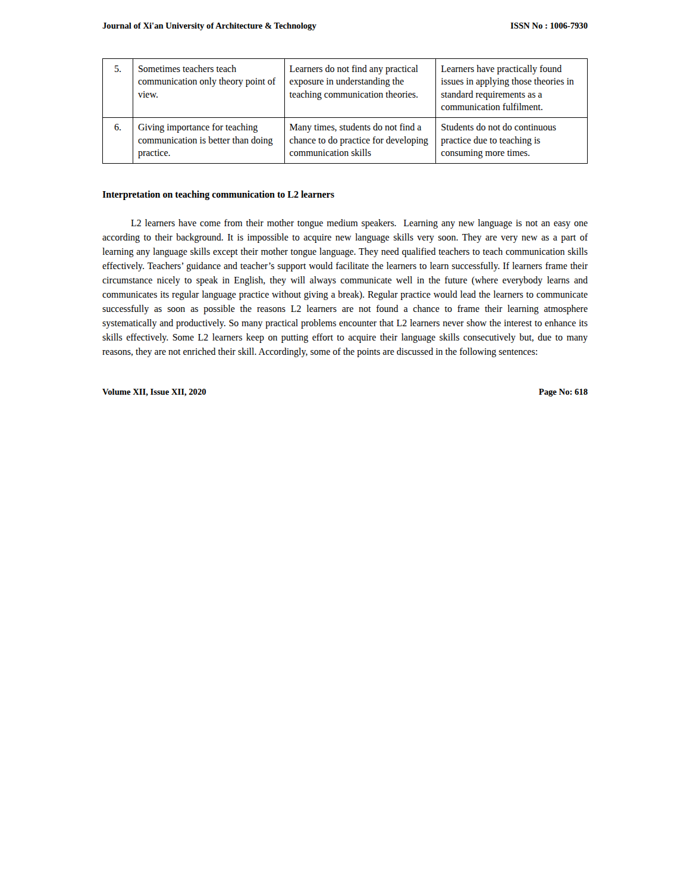Journal of Xi'an University of Architecture & Technology ISSN No : 1006-7930
| 5. | Sometimes teachers teach communication only theory point of view. | Learners do not find any practical exposure in understanding the teaching communication theories. | Learners have practically found issues in applying those theories in standard requirements as a communication fulfilment. |
| 6. | Giving importance for teaching communication is better than doing practice. | Many times, students do not find a chance to do practice for developing communication skills | Students do not do continuous practice due to teaching is consuming more times. |
Interpretation on teaching communication to L2 learners
L2 learners have come from their mother tongue medium speakers. Learning any new language is not an easy one according to their background. It is impossible to acquire new language skills very soon. They are very new as a part of learning any language skills except their mother tongue language. They need qualified teachers to teach communication skills effectively. Teachers’ guidance and teacher’s support would facilitate the learners to learn successfully. If learners frame their circumstance nicely to speak in English, they will always communicate well in the future (where everybody learns and communicates its regular language practice without giving a break). Regular practice would lead the learners to communicate successfully as soon as possible the reasons L2 learners are not found a chance to frame their learning atmosphere systematically and productively. So many practical problems encounter that L2 learners never show the interest to enhance its skills effectively. Some L2 learners keep on putting effort to acquire their language skills consecutively but, due to many reasons, they are not enriched their skill. Accordingly, some of the points are discussed in the following sentences:
Volume XII, Issue XII, 2020 Page No: 618